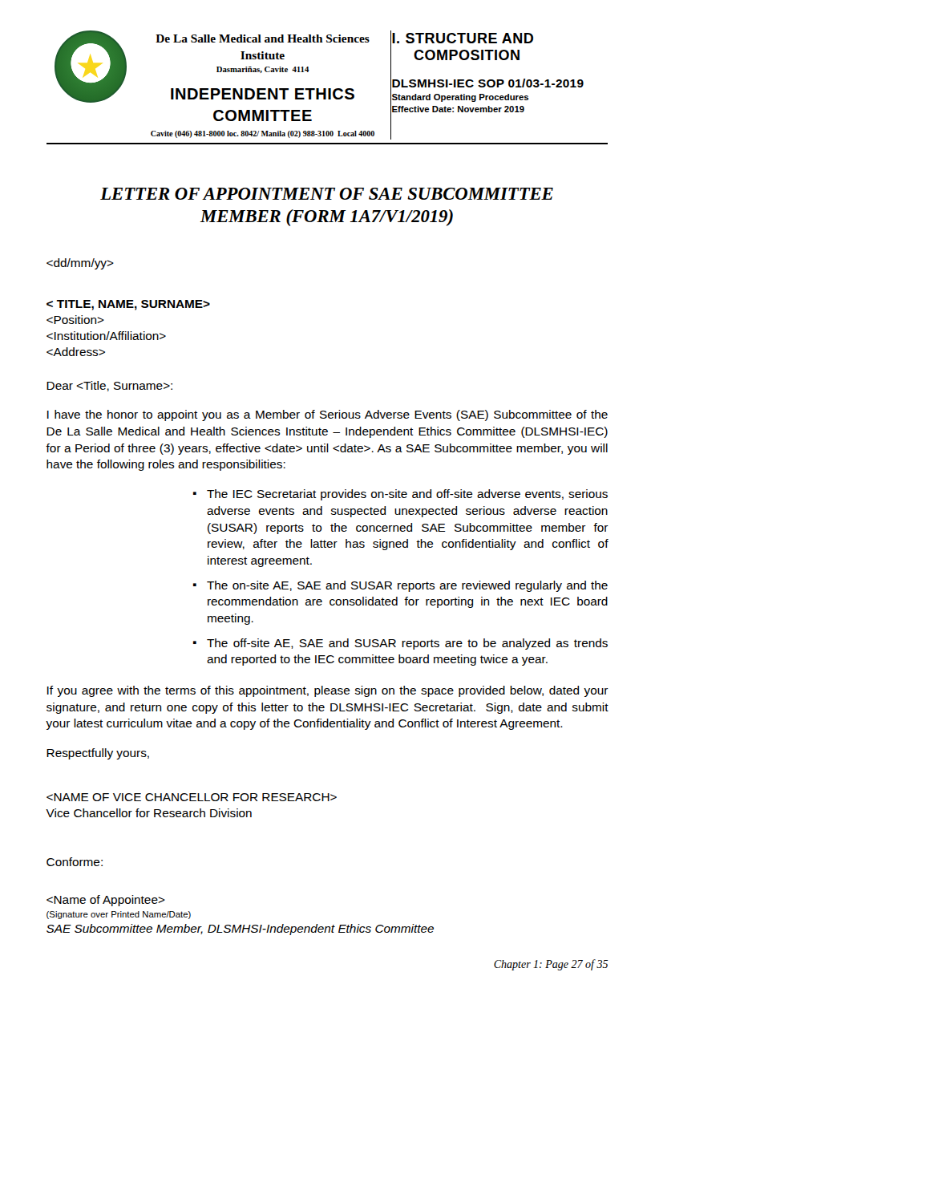| | De La Salle Medical and Health Sciences Institute Dasmariñas, Cavite 4114 INDEPENDENT ETHICS COMMITTEE Cavite (046) 481-8000 loc. 8042/ Manila (02) 988-3100 Local 4000 | I. STRUCTURE AND COMPOSITION DLSMHSI-IEC SOP 01/03-1-2019 Standard Operating Procedures Effective Date: November 2019 |
LETTER OF APPOINTMENT OF SAE SUBCOMMITTEE MEMBER (FORM 1A7/V1/2019)
<dd/mm/yy>
< TITLE, NAME, SURNAME>
<Position>
<Institution/Affiliation>
<Address>
Dear <Title, Surname>:
I have the honor to appoint you as a Member of Serious Adverse Events (SAE) Subcommittee of the De La Salle Medical and Health Sciences Institute – Independent Ethics Committee (DLSMHSI-IEC) for a Period of three (3) years, effective <date> until <date>. As a SAE Subcommittee member, you will have the following roles and responsibilities:
The IEC Secretariat provides on-site and off-site adverse events, serious adverse events and suspected unexpected serious adverse reaction (SUSAR) reports to the concerned SAE Subcommittee member for review, after the latter has signed the confidentiality and conflict of interest agreement.
The on-site AE, SAE and SUSAR reports are reviewed regularly and the recommendation are consolidated for reporting in the next IEC board meeting.
The off-site AE, SAE and SUSAR reports are to be analyzed as trends and reported to the IEC committee board meeting twice a year.
If you agree with the terms of this appointment, please sign on the space provided below, dated your signature, and return one copy of this letter to the DLSMHSI-IEC Secretariat. Sign, date and submit your latest curriculum vitae and a copy of the Confidentiality and Conflict of Interest Agreement.
Respectfully yours,
<NAME OF VICE CHANCELLOR FOR RESEARCH>
Vice Chancellor for Research Division
Conforme:
<Name of Appointee>
(Signature over Printed Name/Date)
SAE Subcommittee Member, DLSMHSI-Independent Ethics Committee
Chapter 1: Page 27 of 35